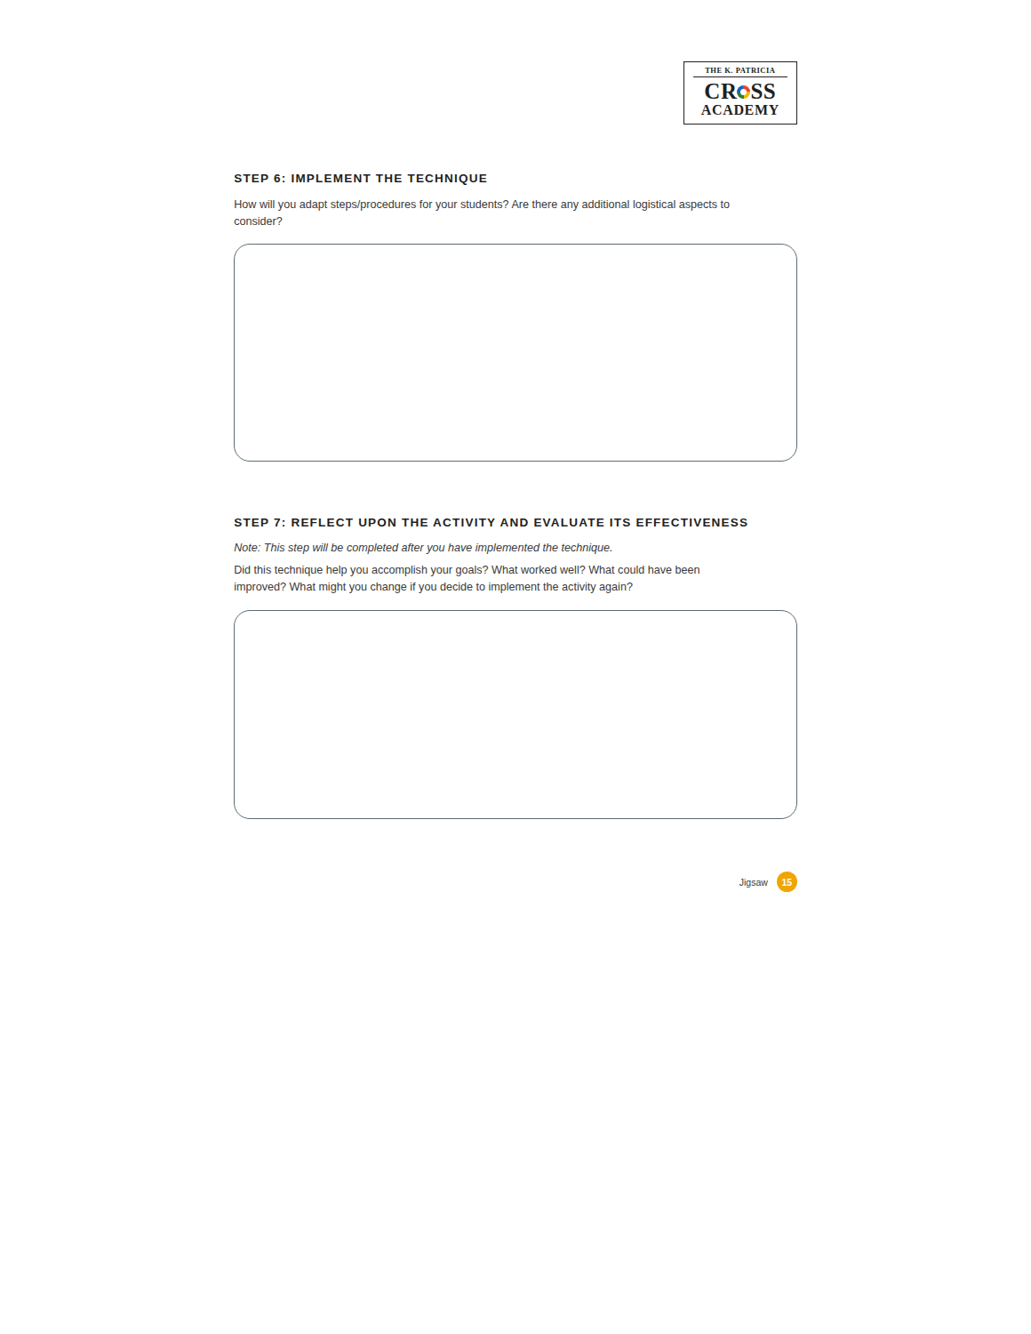THE K. PATRICIA
CR SS
ACADEMY
Step 6: Implement the Technique
How will you adapt steps/procedures for your students? Are there any additional logistical aspects to consider?
Step 7: Reflect Upon the Activity and Evaluate Its Effectiveness
Note: This step will be completed after you have implemented the technique.
Did this technique help you accomplish your goals? What worked well? What could have been improved? What might you change if you decide to implement the activity again?
Jigsaw 15